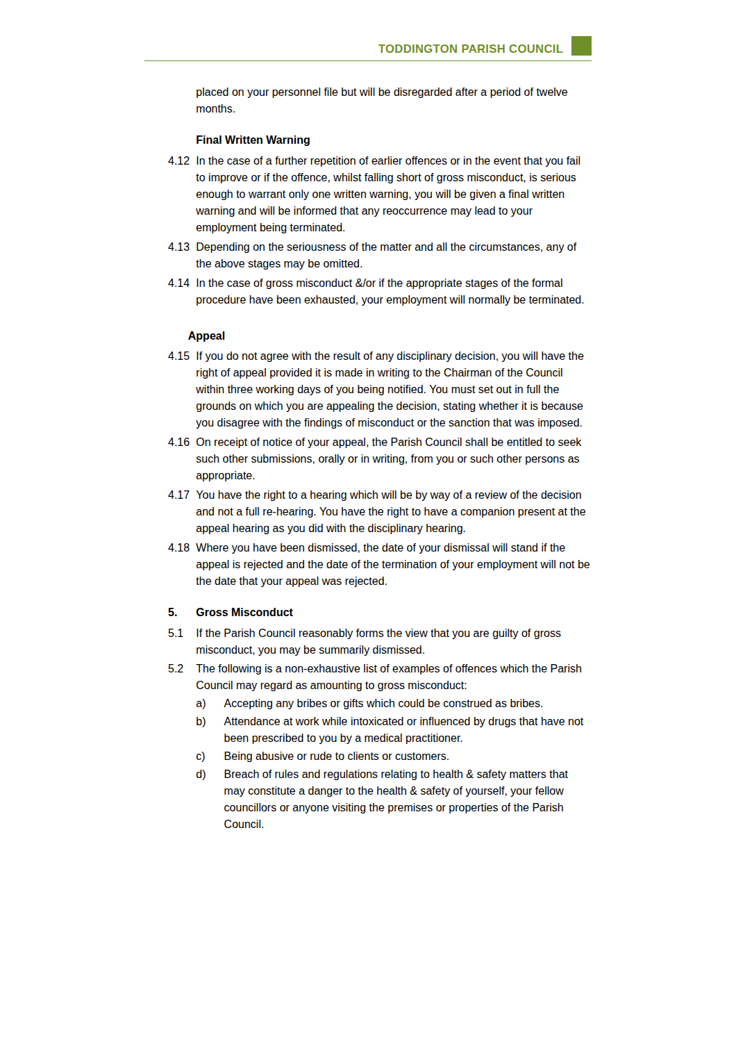TODDINGTON PARISH COUNCIL
placed on your personnel file but will be disregarded after a period of twelve months.
Final Written Warning
4.12 In the case of a further repetition of earlier offences or in the event that you fail to improve or if the offence, whilst falling short of gross misconduct, is serious enough to warrant only one written warning, you will be given a final written warning and will be informed that any reoccurrence may lead to your employment being terminated.
4.13 Depending on the seriousness of the matter and all the circumstances, any of the above stages may be omitted.
4.14 In the case of gross misconduct &/or if the appropriate stages of the formal procedure have been exhausted, your employment will normally be terminated.
Appeal
4.15 If you do not agree with the result of any disciplinary decision, you will have the right of appeal provided it is made in writing to the Chairman of the Council within three working days of you being notified. You must set out in full the grounds on which you are appealing the decision, stating whether it is because you disagree with the findings of misconduct or the sanction that was imposed.
4.16 On receipt of notice of your appeal, the Parish Council shall be entitled to seek such other submissions, orally or in writing, from you or such other persons as appropriate.
4.17 You have the right to a hearing which will be by way of a review of the decision and not a full re-hearing. You have the right to have a companion present at the appeal hearing as you did with the disciplinary hearing.
4.18 Where you have been dismissed, the date of your dismissal will stand if the appeal is rejected and the date of the termination of your employment will not be the date that your appeal was rejected.
5. Gross Misconduct
5.1 If the Parish Council reasonably forms the view that you are guilty of gross misconduct, you may be summarily dismissed.
5.2 The following is a non-exhaustive list of examples of offences which the Parish Council may regard as amounting to gross misconduct:
a) Accepting any bribes or gifts which could be construed as bribes.
b) Attendance at work while intoxicated or influenced by drugs that have not been prescribed to you by a medical practitioner.
c) Being abusive or rude to clients or customers.
d) Breach of rules and regulations relating to health & safety matters that may constitute a danger to the health & safety of yourself, your fellow councillors or anyone visiting the premises or properties of the Parish Council.